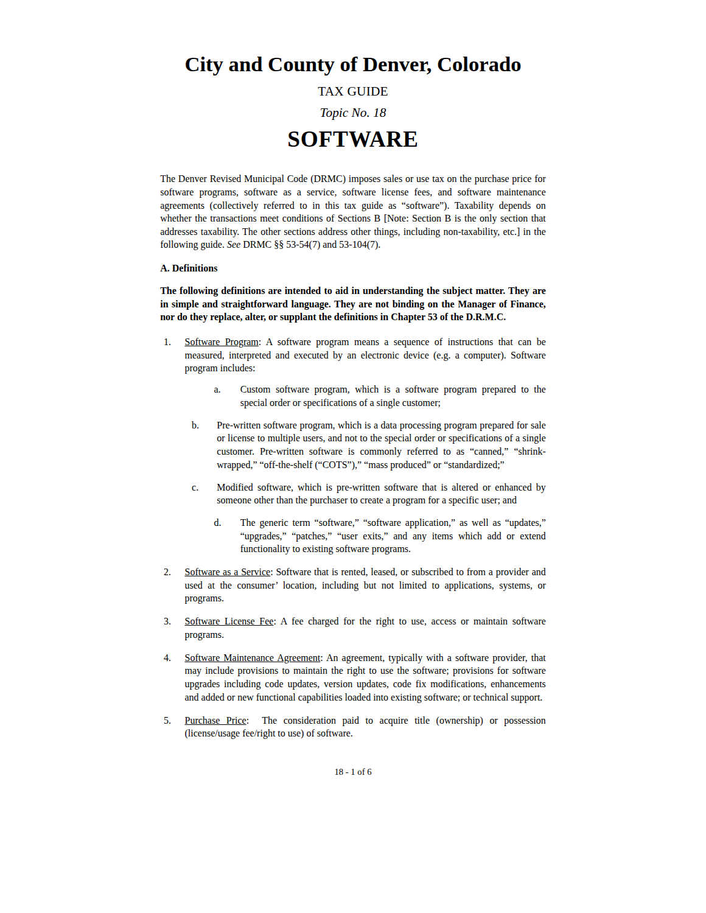City and County of Denver, Colorado
TAX GUIDE
Topic No. 18
SOFTWARE
The Denver Revised Municipal Code (DRMC) imposes sales or use tax on the purchase price for software programs, software as a service, software license fees, and software maintenance agreements (collectively referred to in this tax guide as “software”). Taxability depends on whether the transactions meet conditions of Sections B [Note: Section B is the only section that addresses taxability. The other sections address other things, including non-taxability, etc.] in the following guide. See DRMC §§ 53-54(7) and 53-104(7).
A. Definitions
The following definitions are intended to aid in understanding the subject matter. They are in simple and straightforward language. They are not binding on the Manager of Finance, nor do they replace, alter, or supplant the definitions in Chapter 53 of the D.R.M.C.
Software Program: A software program means a sequence of instructions that can be measured, interpreted and executed by an electronic device (e.g. a computer). Software program includes:
Custom software program, which is a software program prepared to the special order or specifications of a single customer;
Pre-written software program, which is a data processing program prepared for sale or license to multiple users, and not to the special order or specifications of a single customer. Pre-written software is commonly referred to as “canned,” “shrink-wrapped,” “off-the-shelf (“COTS”),” “mass produced” or “standardized;”
Modified software, which is pre-written software that is altered or enhanced by someone other than the purchaser to create a program for a specific user; and
The generic term “software,” “software application,” as well as “updates,” “upgrades,” “patches,” “user exits,” and any items which add or extend functionality to existing software programs.
Software as a Service: Software that is rented, leased, or subscribed to from a provider and used at the consumer’ location, including but not limited to applications, systems, or programs.
Software License Fee: A fee charged for the right to use, access or maintain software programs.
Software Maintenance Agreement: An agreement, typically with a software provider, that may include provisions to maintain the right to use the software; provisions for software upgrades including code updates, version updates, code fix modifications, enhancements and added or new functional capabilities loaded into existing software; or technical support.
Purchase Price: The consideration paid to acquire title (ownership) or possession (license/usage fee/right to use) of software.
18 - 1 of 6